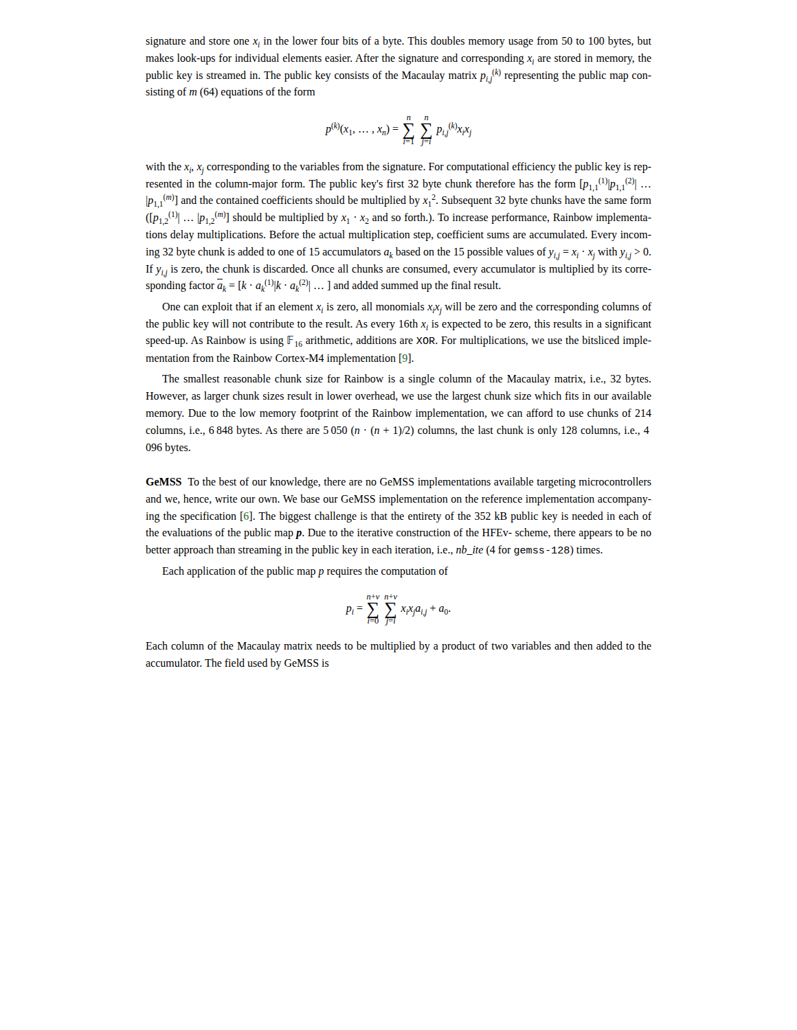signature and store one xi in the lower four bits of a byte. This doubles memory usage from 50 to 100 bytes, but makes look-ups for individual elements easier. After the signature and corresponding xi are stored in memory, the public key is streamed in. The public key consists of the Macaulay matrix pi,j(k) representing the public map consisting of m (64) equations of the form
p(k)(x1, … , xn) = n∑i=1 n∑j=i pi,j(k)xixj
with the xi, xj corresponding to the variables from the signature. For computational efficiency the public key is represented in the column-major form. The public key's first 32 byte chunk therefore has the form [p1,1(1)|p1,1(2)| … |p1,1(m)] and the contained coefficients should be multiplied by x12. Subsequent 32 byte chunks have the same form ([p1,2(1)| … |p1,2(m)] should be multiplied by x1 · x2 and so forth.). To increase performance, Rainbow implementations delay multiplications. Before the actual multiplication step, coefficient sums are accumulated. Every incoming 32 byte chunk is added to one of 15 accumulators ak based on the 15 possible values of yi,j = xi · xj with yi,j > 0. If yi,j is zero, the chunk is discarded. Once all chunks are consumed, every accumulator is multiplied by its corresponding factor ak = [k · ak(1)|k · ak(2)| … ] and added summed up the final result.
One can exploit that if an element xi is zero, all monomials xixj will be zero and the corresponding columns of the public key will not contribute to the result. As every 16th xi is expected to be zero, this results in a significant speed-up. As Rainbow is using 𝔽16 arithmetic, additions are XOR. For multiplications, we use the bitsliced implementation from the Rainbow Cortex-M4 implementation [9].
The smallest reasonable chunk size for Rainbow is a single column of the Macaulay matrix, i.e., 32 bytes. However, as larger chunk sizes result in lower overhead, we use the largest chunk size which fits in our available memory. Due to the low memory footprint of the Rainbow implementation, we can afford to use chunks of 214 columns, i.e., 6 848 bytes. As there are 5 050 (n · (n + 1)/2) columns, the last chunk is only 128 columns, i.e., 4 096 bytes.
GeMSS
To the best of our knowledge, there are no GeMSS implementations available targeting microcontrollers and we, hence, write our own. We base our GeMSS implementation on the reference implementation accompanying the specification [6]. The biggest challenge is that the entirety of the 352 kB public key is needed in each of the evaluations of the public map p. Due to the iterative construction of the HFEv- scheme, there appears to be no better approach than streaming in the public key in each iteration, i.e., nb_ite (4 for gemss-128) times.
Each application of the public map p requires the computation of
pi = n+v∑i=0 n+v∑j=i xixjai,j + a0.
Each column of the Macaulay matrix needs to be multiplied by a product of two variables and then added to the accumulator. The field used by GeMSS is